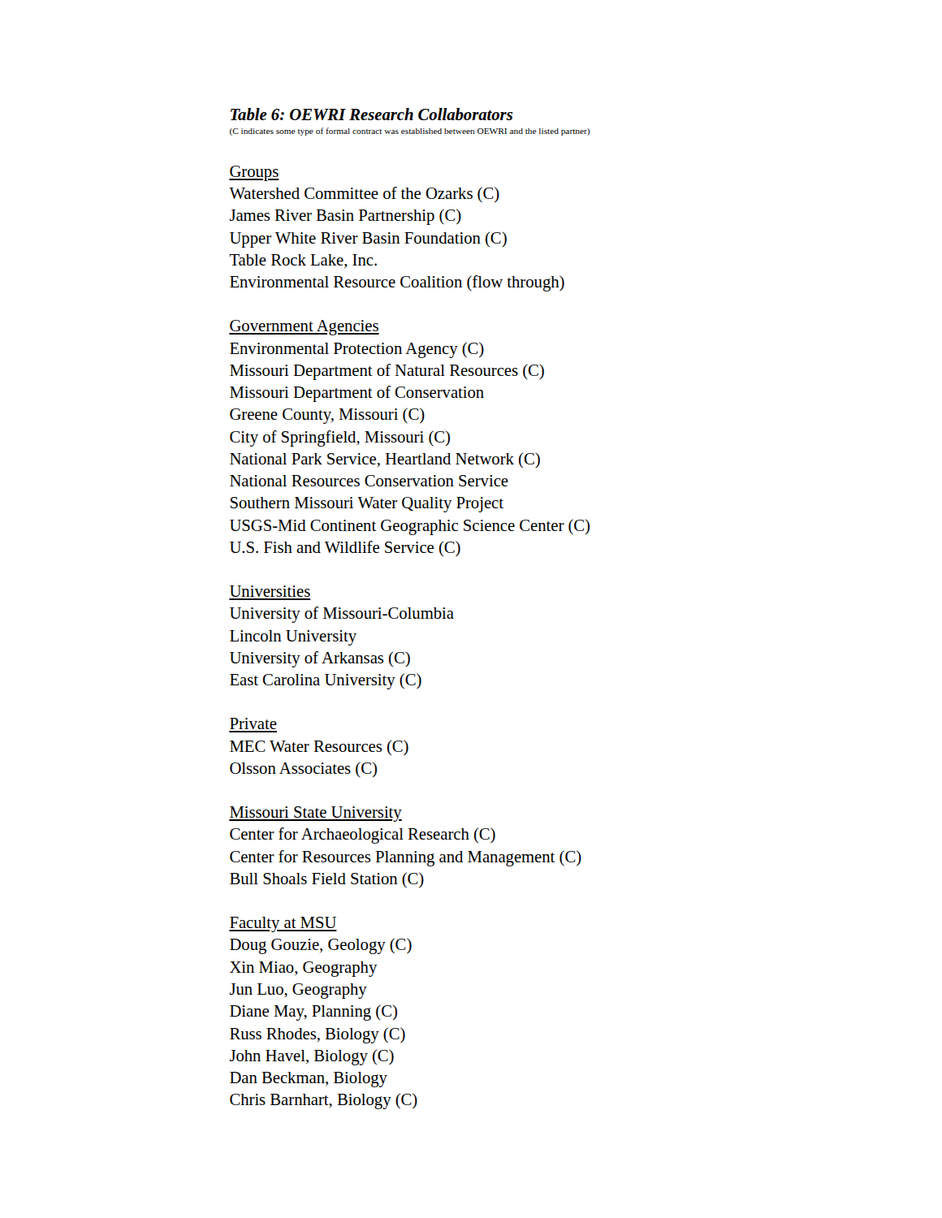Table 6: OEWRI Research Collaborators
(C indicates some type of formal contract was established between OEWRI and the listed partner)
Groups
Watershed Committee of the Ozarks (C)
James River Basin Partnership (C)
Upper White River Basin Foundation (C)
Table Rock Lake, Inc.
Environmental Resource Coalition (flow through)
Government Agencies
Environmental Protection Agency (C)
Missouri Department of Natural Resources (C)
Missouri Department of Conservation
Greene County, Missouri (C)
City of Springfield, Missouri (C)
National Park Service, Heartland Network (C)
National Resources Conservation Service
Southern Missouri Water Quality Project
USGS-Mid Continent Geographic Science Center (C)
U.S. Fish and Wildlife Service (C)
Universities
University of Missouri-Columbia
Lincoln University
University of Arkansas (C)
East Carolina University (C)
Private
MEC Water Resources (C)
Olsson Associates (C)
Missouri State University
Center for Archaeological Research (C)
Center for Resources Planning and Management (C)
Bull Shoals Field Station (C)
Faculty at MSU
Doug Gouzie, Geology (C)
Xin Miao, Geography
Jun Luo, Geography
Diane May, Planning (C)
Russ Rhodes, Biology (C)
John Havel, Biology (C)
Dan Beckman, Biology
Chris Barnhart, Biology (C)